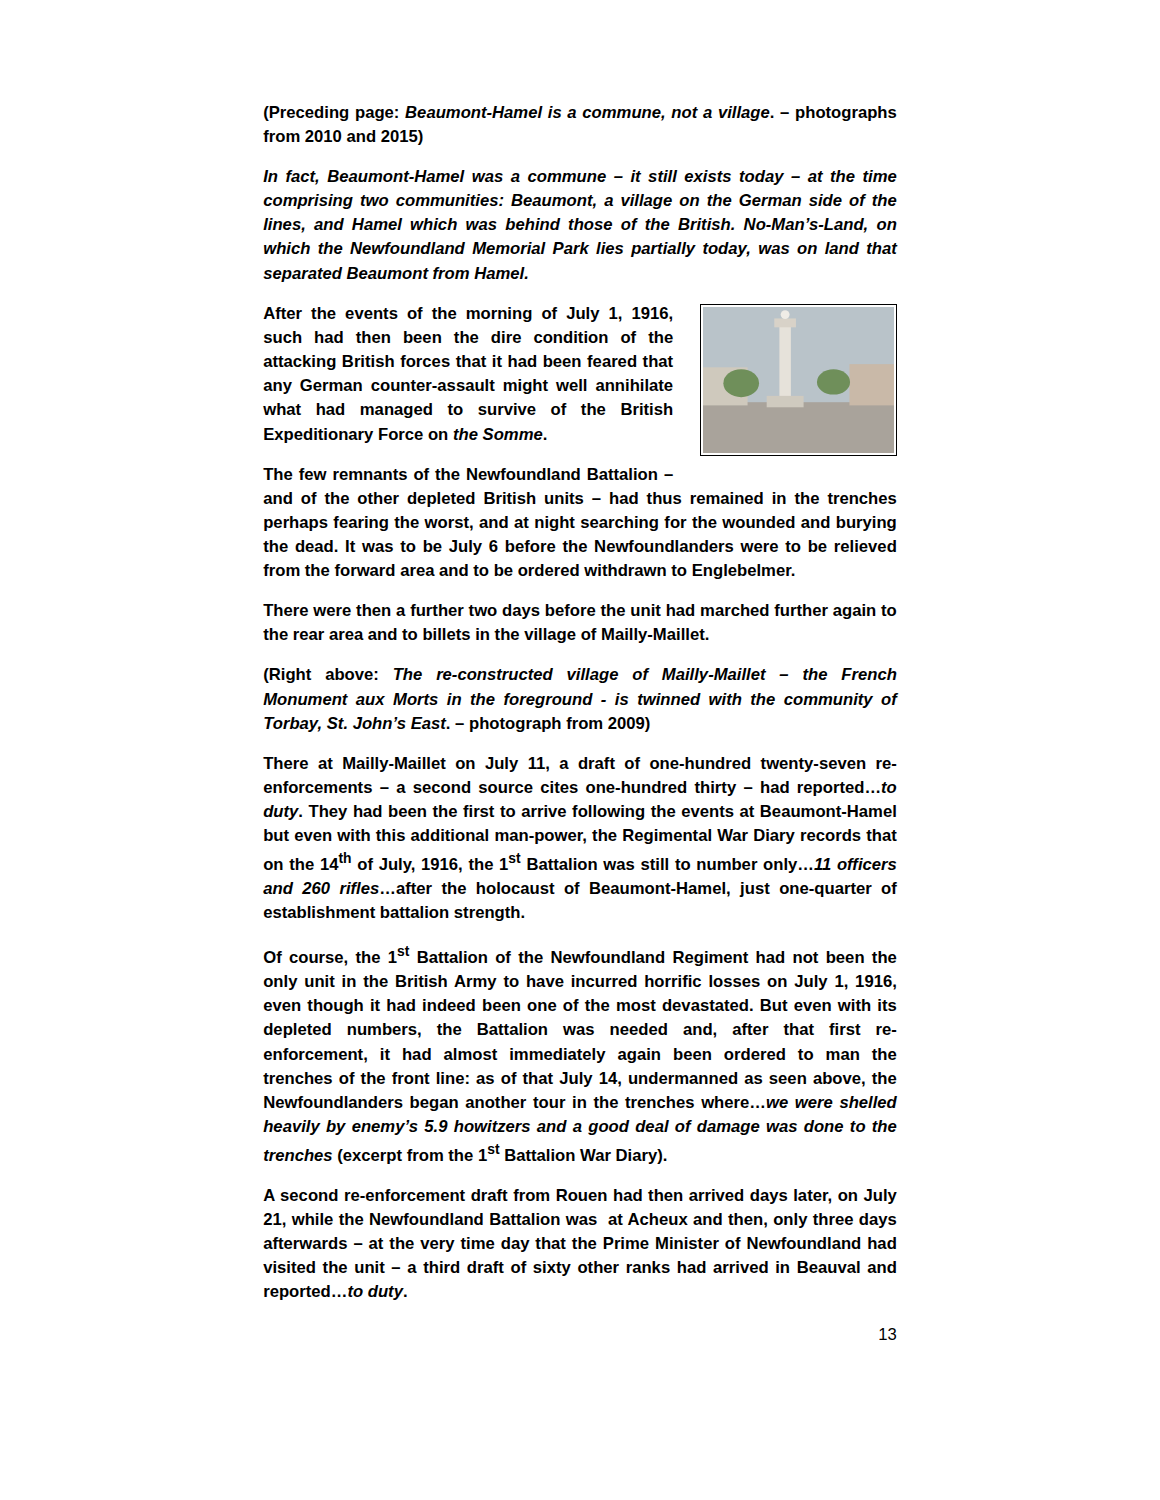(Preceding page: Beaumont-Hamel is a commune, not a village. – photographs from 2010 and 2015)
In fact, Beaumont-Hamel was a commune – it still exists today – at the time comprising two communities: Beaumont, a village on the German side of the lines, and Hamel which was behind those of the British. No-Man’s-Land, on which the Newfoundland Memorial Park lies partially today, was on land that separated Beaumont from Hamel.
After the events of the morning of July 1, 1916, such had then been the dire condition of the attacking British forces that it had been feared that any German counter-assault might well annihilate what had managed to survive of the British Expeditionary Force on the Somme.
The few remnants of the Newfoundland Battalion – and of the other depleted British units – had thus remained in the trenches perhaps fearing the worst, and at night searching for the wounded and burying the dead. It was to be July 6 before the Newfoundlanders were to be relieved from the forward area and to be ordered withdrawn to Englebelmer.
There were then a further two days before the unit had marched further again to the rear area and to billets in the village of Mailly-Maillet.
(Right above: The re-constructed village of Mailly-Maillet – the French Monument aux Morts in the foreground - is twinned with the community of Torbay, St. John’s East. – photograph from 2009)
There at Mailly-Maillet on July 11, a draft of one-hundred twenty-seven re-enforcements – a second source cites one-hundred thirty – had reported…to duty. They had been the first to arrive following the events at Beaumont-Hamel but even with this additional man-power, the Regimental War Diary records that on the 14th of July, 1916, the 1st Battalion was still to number only…11 officers and 260 rifles…after the holocaust of Beaumont-Hamel, just one-quarter of establishment battalion strength.
Of course, the 1st Battalion of the Newfoundland Regiment had not been the only unit in the British Army to have incurred horrific losses on July 1, 1916, even though it had indeed been one of the most devastated. But even with its depleted numbers, the Battalion was needed and, after that first re-enforcement, it had almost immediately again been ordered to man the trenches of the front line: as of that July 14, undermanned as seen above, the Newfoundlanders began another tour in the trenches where…we were shelled heavily by enemy’s 5.9 howitzers and a good deal of damage was done to the trenches (excerpt from the 1st Battalion War Diary).
A second re-enforcement draft from Rouen had then arrived days later, on July 21, while the Newfoundland Battalion was at Acheux and then, only three days afterwards – at the very time day that the Prime Minister of Newfoundland had visited the unit – a third draft of sixty other ranks had arrived in Beauval and reported…to duty.
13